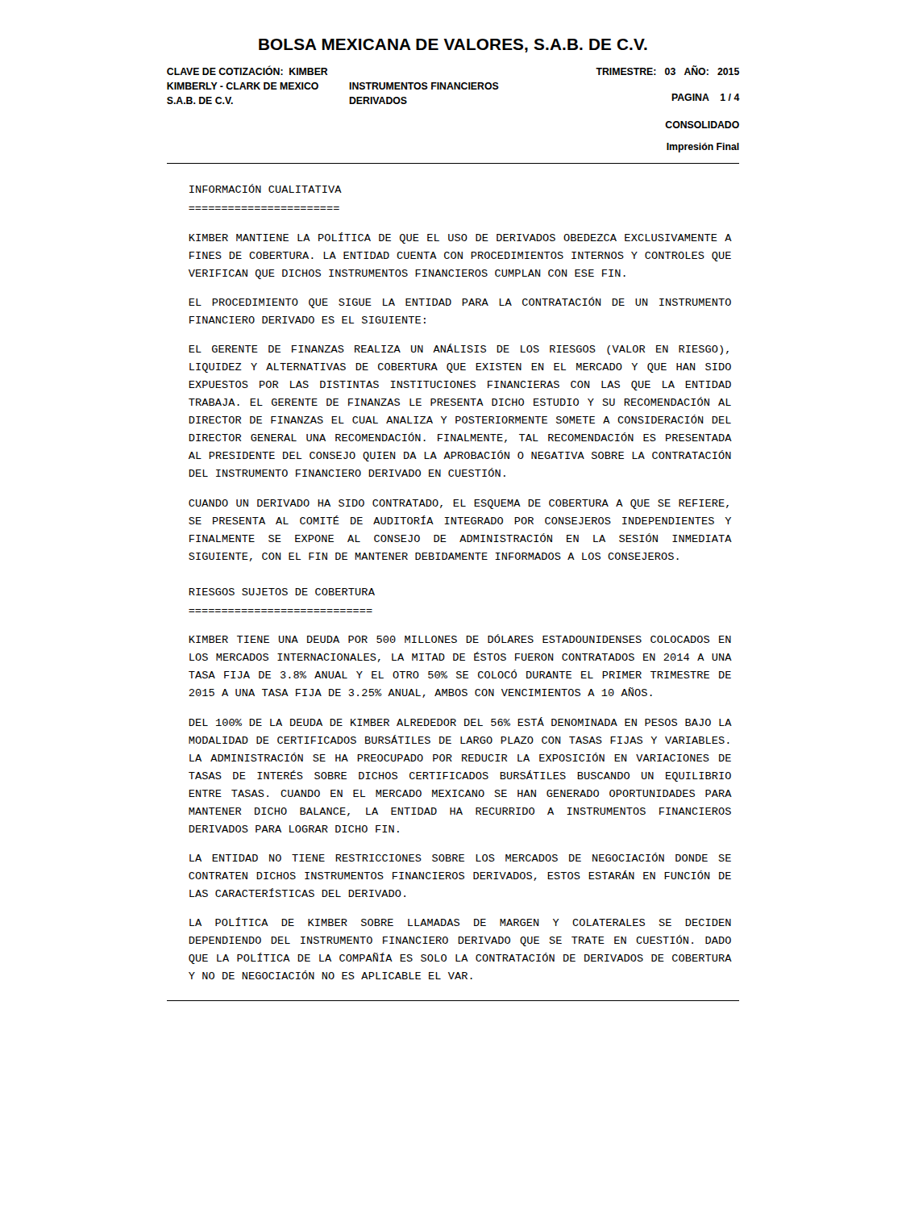BOLSA MEXICANA DE VALORES, S.A.B. DE C.V.
| CLAVE DE COTIZACIÓN: KIMBER | | TRIMESTRE: 03 AÑO: 2015 |
| KIMBERLY - CLARK DE MEXICO S.A.B. DE C.V. | INSTRUMENTOS FINANCIEROS DERIVADOS | PAGINA 1 / 4 |
| | CONSOLIDADO Impresión Final |
INFORMACIÓN CUALITATIVA
=======================
KIMBER MANTIENE LA POLÍTICA DE QUE EL USO DE DERIVADOS OBEDEZCA EXCLUSIVAMENTE A FINES DE COBERTURA. LA ENTIDAD CUENTA CON PROCEDIMIENTOS INTERNOS Y CONTROLES QUE VERIFICAN QUE DICHOS INSTRUMENTOS FINANCIEROS CUMPLAN CON ESE FIN.
EL PROCEDIMIENTO QUE SIGUE LA ENTIDAD PARA LA CONTRATACIÓN DE UN INSTRUMENTO FINANCIERO DERIVADO ES EL SIGUIENTE:
EL GERENTE DE FINANZAS REALIZA UN ANÁLISIS DE LOS RIESGOS (VALOR EN RIESGO), LIQUIDEZ Y ALTERNATIVAS DE COBERTURA QUE EXISTEN EN EL MERCADO Y QUE HAN SIDO EXPUESTOS POR LAS DISTINTAS INSTITUCIONES FINANCIERAS CON LAS QUE LA ENTIDAD TRABAJA. EL GERENTE DE FINANZAS LE PRESENTA DICHO ESTUDIO Y SU RECOMENDACIÓN AL DIRECTOR DE FINANZAS EL CUAL ANALIZA Y POSTERIORMENTE SOMETE A CONSIDERACIÓN DEL DIRECTOR GENERAL UNA RECOMENDACIÓN. FINALMENTE, TAL RECOMENDACIÓN ES PRESENTADA AL PRESIDENTE DEL CONSEJO QUIEN DA LA APROBACIÓN O NEGATIVA SOBRE LA CONTRATACIÓN DEL INSTRUMENTO FINANCIERO DERIVADO EN CUESTIÓN.
CUANDO UN DERIVADO HA SIDO CONTRATADO, EL ESQUEMA DE COBERTURA A QUE SE REFIERE, SE PRESENTA AL COMITÉ DE AUDITORÍA INTEGRADO POR CONSEJEROS INDEPENDIENTES Y FINALMENTE SE EXPONE AL CONSEJO DE ADMINISTRACIÓN EN LA SESIÓN INMEDIATA SIGUIENTE, CON EL FIN DE MANTENER DEBIDAMENTE INFORMADOS A LOS CONSEJEROS.
RIESGOS SUJETOS DE COBERTURA
============================
KIMBER TIENE UNA DEUDA POR 500 MILLONES DE DÓLARES ESTADOUNIDENSES COLOCADOS EN LOS MERCADOS INTERNACIONALES, LA MITAD DE ÉSTOS FUERON CONTRATADOS EN 2014 A UNA TASA FIJA DE 3.8% ANUAL Y EL OTRO 50% SE COLOCÓ DURANTE EL PRIMER TRIMESTRE DE 2015 A UNA TASA FIJA DE 3.25% ANUAL, AMBOS CON VENCIMIENTOS A 10 AÑOS.
DEL 100% DE LA DEUDA DE KIMBER ALREDEDOR DEL 56% ESTÁ DENOMINADA EN PESOS BAJO LA MODALIDAD DE CERTIFICADOS BURSÁTILES DE LARGO PLAZO CON TASAS FIJAS Y VARIABLES. LA ADMINISTRACIÓN SE HA PREOCUPADO POR REDUCIR LA EXPOSICIÓN EN VARIACIONES DE TASAS DE INTERÉS SOBRE DICHOS CERTIFICADOS BURSÁTILES BUSCANDO UN EQUILIBRIO ENTRE TASAS. CUANDO EN EL MERCADO MEXICANO SE HAN GENERADO OPORTUNIDADES PARA MANTENER DICHO BALANCE, LA ENTIDAD HA RECURRIDO A INSTRUMENTOS FINANCIEROS DERIVADOS PARA LOGRAR DICHO FIN.
LA ENTIDAD NO TIENE RESTRICCIONES SOBRE LOS MERCADOS DE NEGOCIACIÓN DONDE SE CONTRATEN DICHOS INSTRUMENTOS FINANCIEROS DERIVADOS, ESTOS ESTARÁN EN FUNCIÓN DE LAS CARACTERÍSTICAS DEL DERIVADO.
LA POLÍTICA DE KIMBER SOBRE LLAMADAS DE MARGEN Y COLATERALES SE DECIDEN DEPENDIENDO DEL INSTRUMENTO FINANCIERO DERIVADO QUE SE TRATE EN CUESTIÓN. DADO QUE LA POLÍTICA DE LA COMPAÑÍA ES SOLO LA CONTRATACIÓN DE DERIVADOS DE COBERTURA Y NO DE NEGOCIACIÓN NO ES APLICABLE EL VAR.